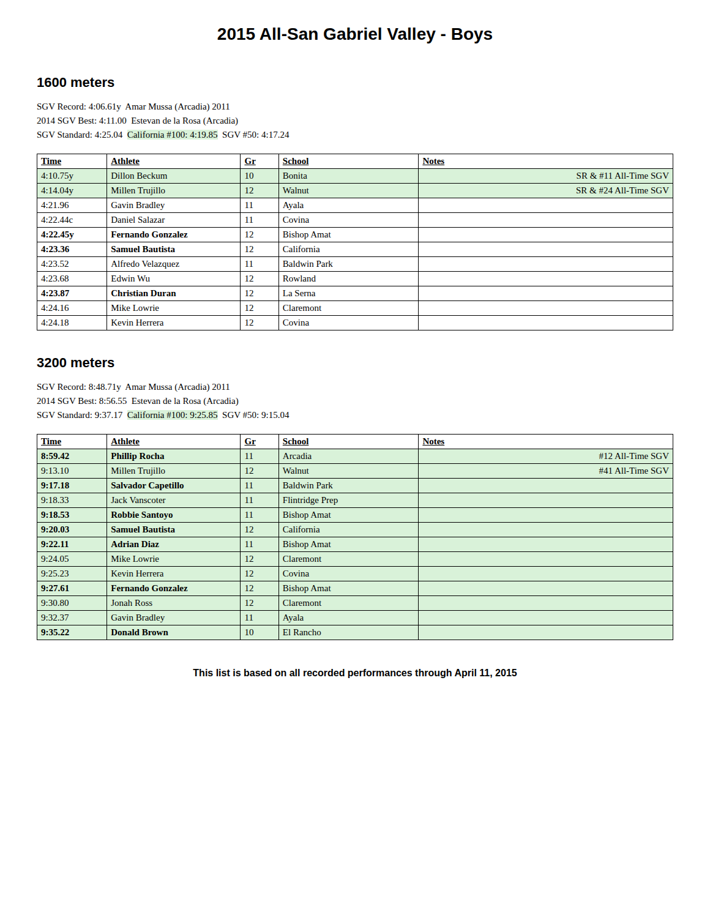2015 All-San Gabriel Valley - Boys
1600 meters
SGV Record: 4:06.61y Amar Mussa (Arcadia) 2011
2014 SGV Best: 4:11.00 Estevan de la Rosa (Arcadia)
SGV Standard: 4:25.04 California #100: 4:19.85 SGV #50: 4:17.24
| Time | Athlete | Gr | School | Notes |
| --- | --- | --- | --- | --- |
| 4:10.75y | Dillon Beckum | 10 | Bonita | SR & #11 All-Time SGV |
| 4:14.04y | Millen Trujillo | 12 | Walnut | SR & #24 All-Time SGV |
| 4:21.96 | Gavin Bradley | 11 | Ayala | |
| 4:22.44c | Daniel Salazar | 11 | Covina | |
| 4:22.45y | Fernando Gonzalez | 12 | Bishop Amat | |
| 4:23.36 | Samuel Bautista | 12 | California | |
| 4:23.52 | Alfredo Velazquez | 11 | Baldwin Park | |
| 4:23.68 | Edwin Wu | 12 | Rowland | |
| 4:23.87 | Christian Duran | 12 | La Serna | |
| 4:24.16 | Mike Lowrie | 12 | Claremont | |
| 4:24.18 | Kevin Herrera | 12 | Covina | |
3200 meters
SGV Record: 8:48.71y Amar Mussa (Arcadia) 2011
2014 SGV Best: 8:56.55 Estevan de la Rosa (Arcadia)
SGV Standard: 9:37.17 California #100: 9:25.85 SGV #50: 9:15.04
| Time | Athlete | Gr | School | Notes |
| --- | --- | --- | --- | --- |
| 8:59.42 | Phillip Rocha | 11 | Arcadia | #12 All-Time SGV |
| 9:13.10 | Millen Trujillo | 12 | Walnut | #41 All-Time SGV |
| 9:17.18 | Salvador Capetillo | 11 | Baldwin Park | |
| 9:18.33 | Jack Vanscoter | 11 | Flintridge Prep | |
| 9:18.53 | Robbie Santoyo | 11 | Bishop Amat | |
| 9:20.03 | Samuel Bautista | 12 | California | |
| 9:22.11 | Adrian Diaz | 11 | Bishop Amat | |
| 9:24.05 | Mike Lowrie | 12 | Claremont | |
| 9:25.23 | Kevin Herrera | 12 | Covina | |
| 9:27.61 | Fernando Gonzalez | 12 | Bishop Amat | |
| 9:30.80 | Jonah Ross | 12 | Claremont | |
| 9:32.37 | Gavin Bradley | 11 | Ayala | |
| 9:35.22 | Donald Brown | 10 | El Rancho | |
This list is based on all recorded performances through April 11, 2015